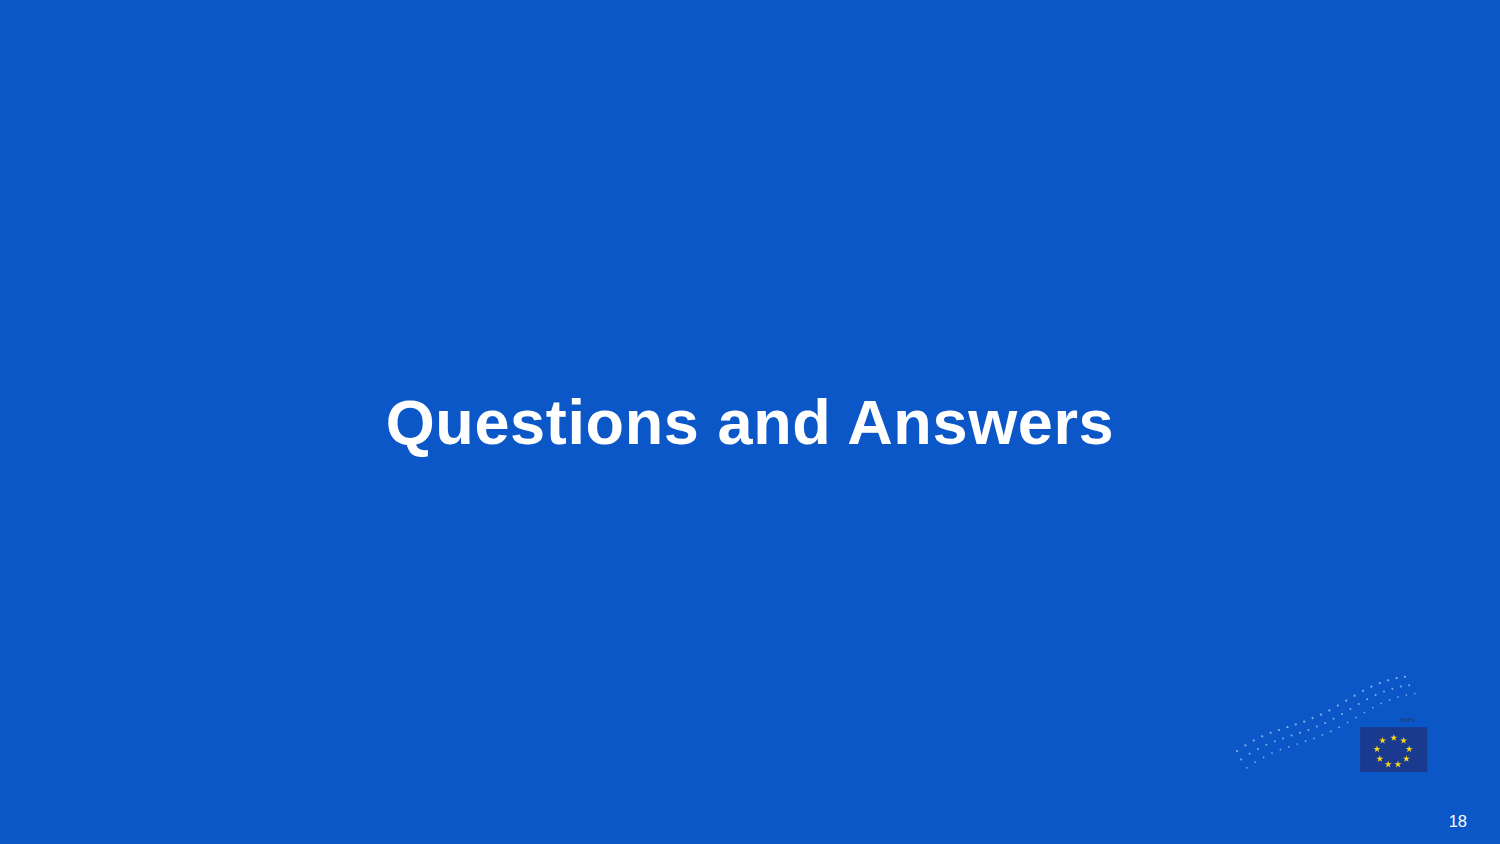Questions and Answers
EDPS
18